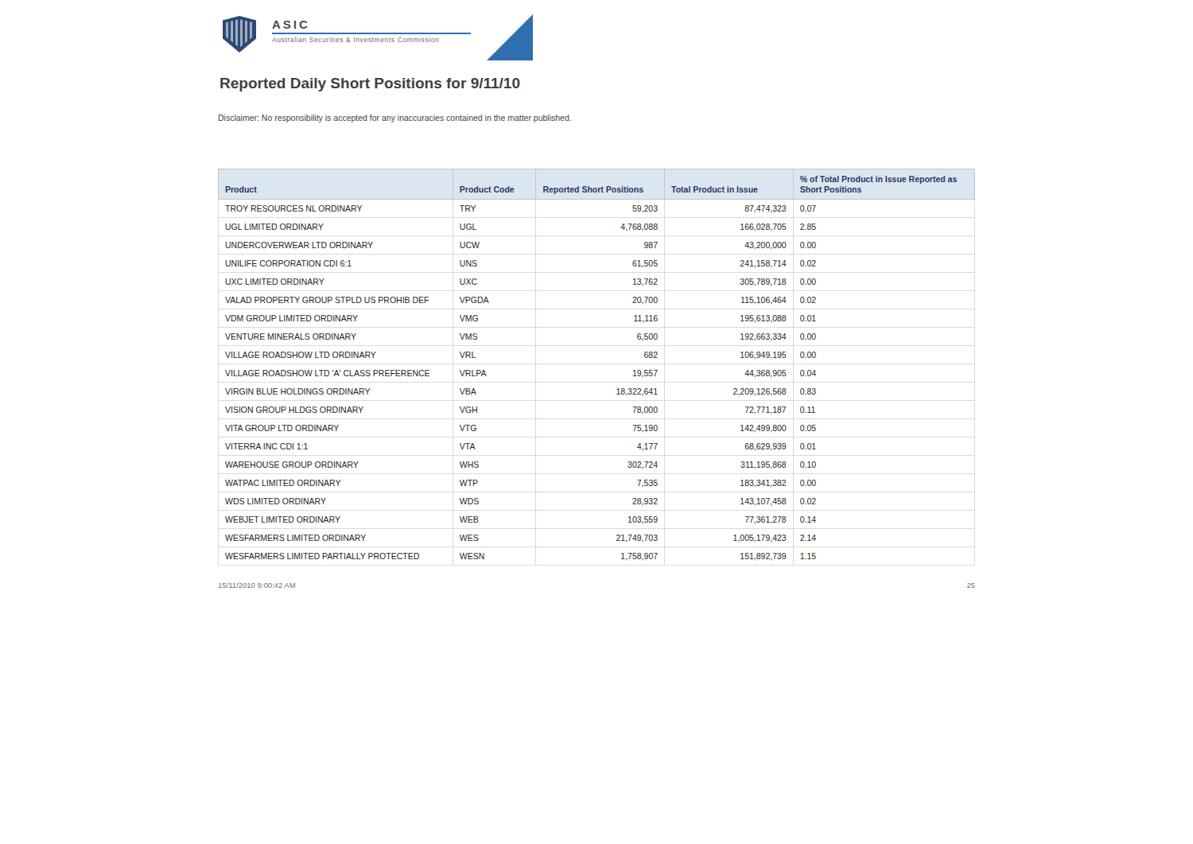ASIC
Australian Securities & Investments Commission
Reported Daily Short Positions for 9/11/10
Disclaimer: No responsibility is accepted for any inaccuracies contained in the matter published.
| Product | Product Code | Reported Short Positions | Total Product in Issue | % of Total Product in Issue Reported as Short Positions |
| --- | --- | --- | --- | --- |
| TROY RESOURCES NL ORDINARY | TRY | 59,203 | 87,474,323 | 0.07 |
| UGL LIMITED ORDINARY | UGL | 4,768,088 | 166,028,705 | 2.85 |
| UNDERCOVERWEAR LTD ORDINARY | UCW | 987 | 43,200,000 | 0.00 |
| UNILIFE CORPORATION CDI 6:1 | UNS | 61,505 | 241,158,714 | 0.02 |
| UXC LIMITED ORDINARY | UXC | 13,762 | 305,789,718 | 0.00 |
| VALAD PROPERTY GROUP STPLD US PROHIB DEF | VPGDA | 20,700 | 115,106,464 | 0.02 |
| VDM GROUP LIMITED ORDINARY | VMG | 11,116 | 195,613,088 | 0.01 |
| VENTURE MINERALS ORDINARY | VMS | 6,500 | 192,663,334 | 0.00 |
| VILLAGE ROADSHOW LTD ORDINARY | VRL | 682 | 106,949,195 | 0.00 |
| VILLAGE ROADSHOW LTD 'A' CLASS PREFERENCE | VRLPA | 19,557 | 44,368,905 | 0.04 |
| VIRGIN BLUE HOLDINGS ORDINARY | VBA | 18,322,641 | 2,209,126,568 | 0.83 |
| VISION GROUP HLDGS ORDINARY | VGH | 78,000 | 72,771,187 | 0.11 |
| VITA GROUP LTD ORDINARY | VTG | 75,190 | 142,499,800 | 0.05 |
| VITERRA INC CDI 1:1 | VTA | 4,177 | 68,629,939 | 0.01 |
| WAREHOUSE GROUP ORDINARY | WHS | 302,724 | 311,195,868 | 0.10 |
| WATPAC LIMITED ORDINARY | WTP | 7,535 | 183,341,382 | 0.00 |
| WDS LIMITED ORDINARY | WDS | 28,932 | 143,107,458 | 0.02 |
| WEBJET LIMITED ORDINARY | WEB | 103,559 | 77,361,278 | 0.14 |
| WESFARMERS LIMITED ORDINARY | WES | 21,749,703 | 1,005,179,423 | 2.14 |
| WESFARMERS LIMITED PARTIALLY PROTECTED | WESN | 1,758,907 | 151,892,739 | 1.15 |
15/11/2010 9:00:42 AM
25